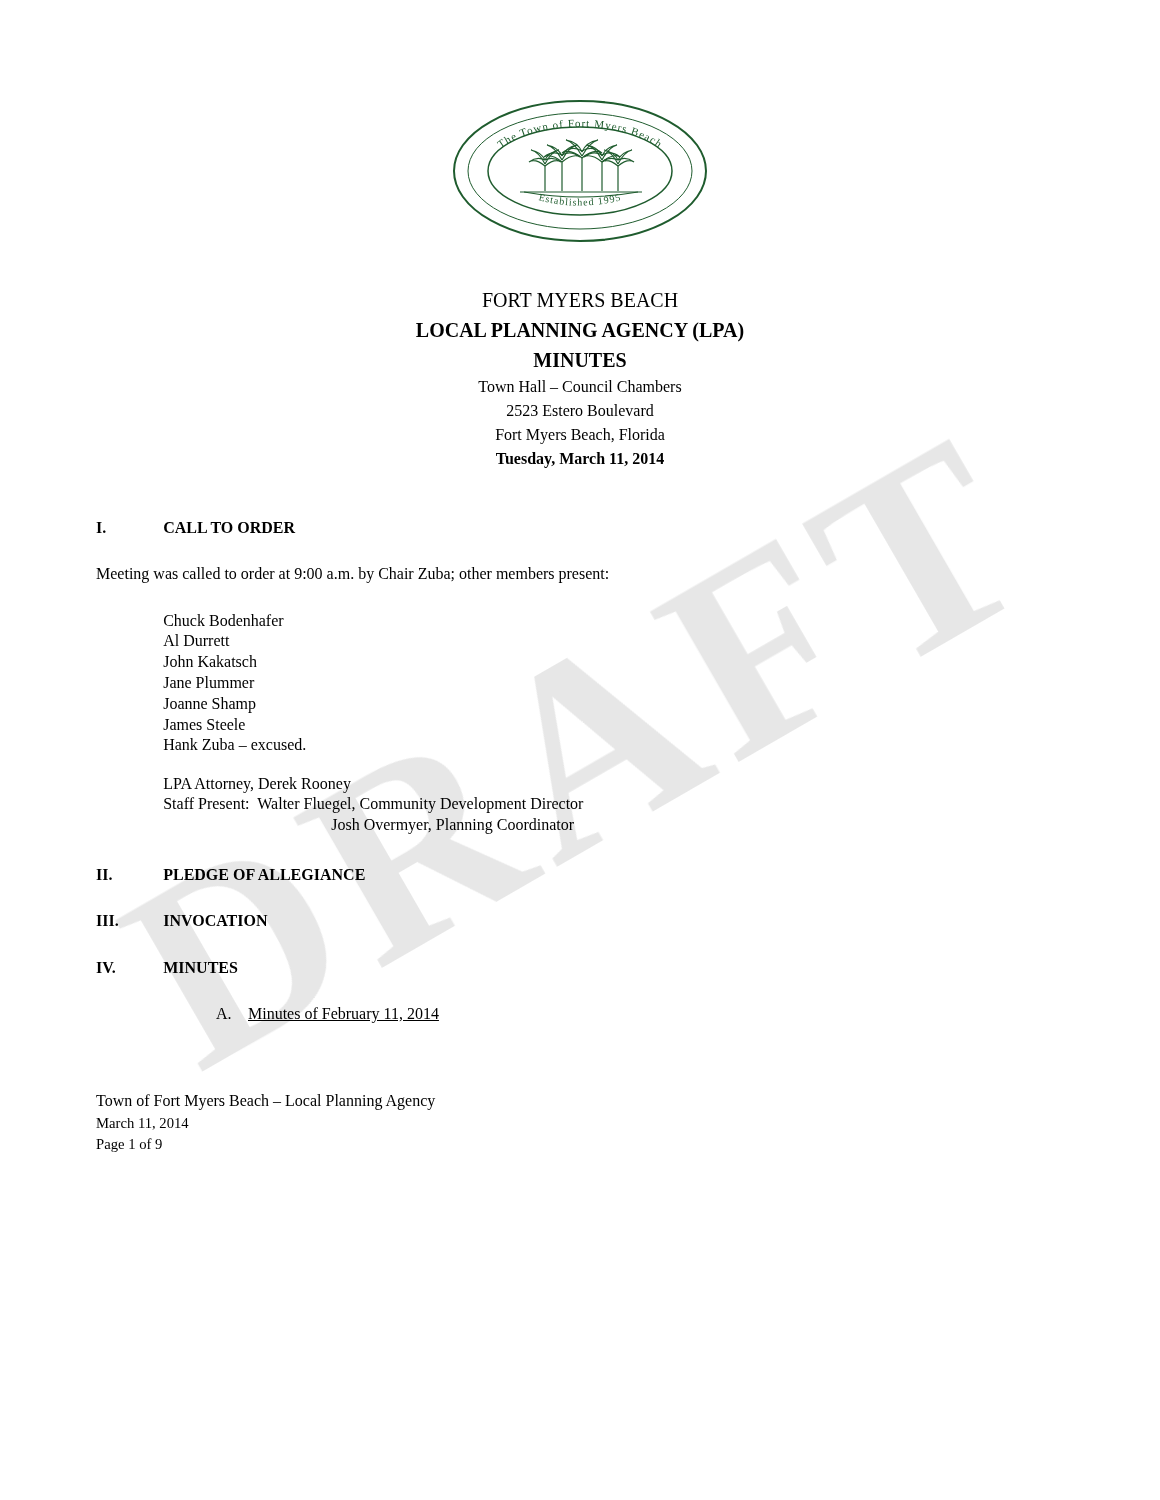DRAFT
The Town of Fort Myers Beach Established 1995
FORT MYERS BEACH
LOCAL PLANNING AGENCY (LPA)
MINUTES
Town Hall – Council Chambers
2523 Estero Boulevard
Fort Myers Beach, Florida
Tuesday, March 11, 2014
I. Call to Order
Meeting was called to order at 9:00 a.m. by Chair Zuba; other members present:
Chuck Bodenhafer
Al Durrett
John Kakatsch
Jane Plummer
Joanne Shamp
James Steele
Hank Zuba – excused.
LPA Attorney, Derek Rooney
Staff Present: Walter Fluegel, Community Development Director
Josh Overmyer, Planning Coordinator
II. Pledge of Allegiance
III. Invocation
IV. Minutes
A. Minutes of February 11, 2014
Town of Fort Myers Beach – Local Planning Agency
March 11, 2014
Page 1 of 9